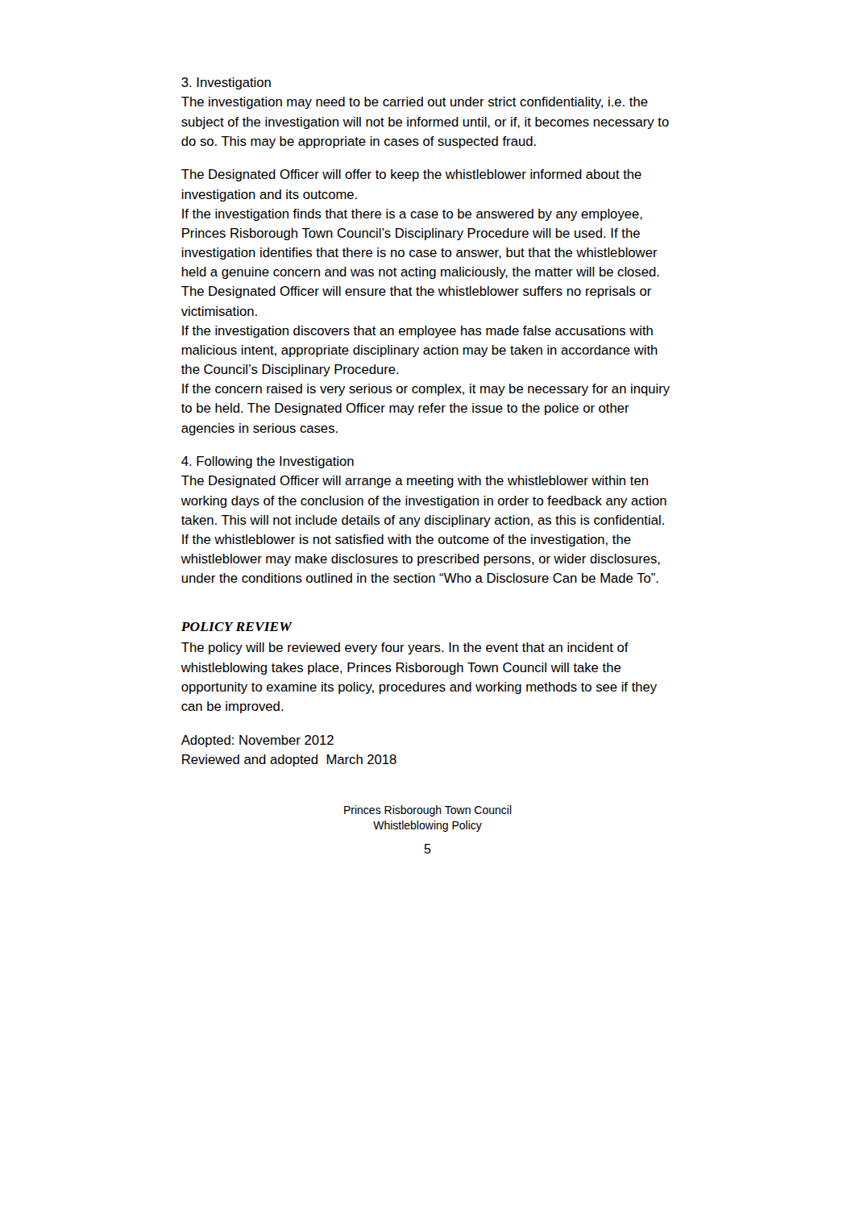3. Investigation
The investigation may need to be carried out under strict confidentiality, i.e. the subject of the investigation will not be informed until, or if, it becomes necessary to do so. This may be appropriate in cases of suspected fraud.
The Designated Officer will offer to keep the whistleblower informed about the investigation and its outcome.
If the investigation finds that there is a case to be answered by any employee, Princes Risborough Town Council’s Disciplinary Procedure will be used. If the investigation identifies that there is no case to answer, but that the whistleblower held a genuine concern and was not acting maliciously, the matter will be closed. The Designated Officer will ensure that the whistleblower suffers no reprisals or victimisation.
If the investigation discovers that an employee has made false accusations with malicious intent, appropriate disciplinary action may be taken in accordance with the Council’s Disciplinary Procedure.
If the concern raised is very serious or complex, it may be necessary for an inquiry to be held. The Designated Officer may refer the issue to the police or other agencies in serious cases.
4. Following the Investigation
The Designated Officer will arrange a meeting with the whistleblower within ten working days of the conclusion of the investigation in order to feedback any action taken. This will not include details of any disciplinary action, as this is confidential. If the whistleblower is not satisfied with the outcome of the investigation, the whistleblower may make disclosures to prescribed persons, or wider disclosures, under the conditions outlined in the section “Who a Disclosure Can be Made To”.
POLICY REVIEW
The policy will be reviewed every four years. In the event that an incident of whistleblowing takes place, Princes Risborough Town Council will take the opportunity to examine its policy, procedures and working methods to see if they can be improved.
Adopted: November 2012
Reviewed and adopted March 2018
Princes Risborough Town Council
Whistleblowing Policy
5